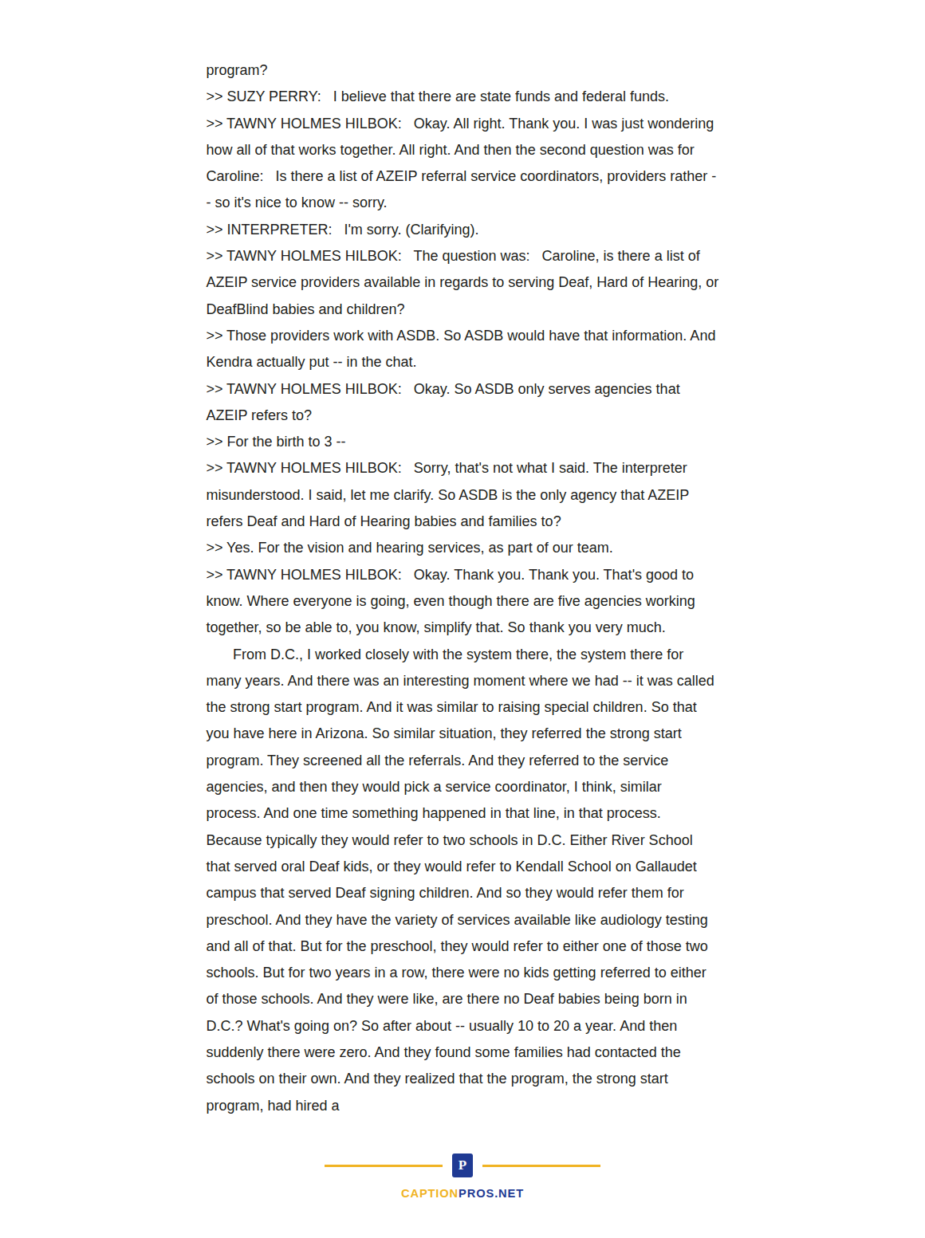program?
>> SUZY PERRY: I believe that there are state funds and federal funds.
>> TAWNY HOLMES HILBOK: Okay. All right. Thank you. I was just wondering how all of that works together. All right. And then the second question was for Caroline: Is there a list of AZEIP referral service coordinators, providers rather -- so it's nice to know -- sorry.
>> INTERPRETER: I'm sorry. (Clarifying).
>> TAWNY HOLMES HILBOK: The question was: Caroline, is there a list of AZEIP service providers available in regards to serving Deaf, Hard of Hearing, or DeafBlind babies and children?
>> Those providers work with ASDB. So ASDB would have that information. And Kendra actually put -- in the chat.
>> TAWNY HOLMES HILBOK: Okay. So ASDB only serves agencies that AZEIP refers to?
>> For the birth to 3 --
>> TAWNY HOLMES HILBOK: Sorry, that's not what I said. The interpreter misunderstood. I said, let me clarify. So ASDB is the only agency that AZEIP refers Deaf and Hard of Hearing babies and families to?
>> Yes. For the vision and hearing services, as part of our team.
>> TAWNY HOLMES HILBOK: Okay. Thank you. Thank you. That's good to know. Where everyone is going, even though there are five agencies working together, so be able to, you know, simplify that. So thank you very much.
From D.C., I worked closely with the system there, the system there for many years. And there was an interesting moment where we had -- it was called the strong start program. And it was similar to raising special children. So that you have here in Arizona. So similar situation, they referred the strong start program. They screened all the referrals. And they referred to the service agencies, and then they would pick a service coordinator, I think, similar process. And one time something happened in that line, in that process. Because typically they would refer to two schools in D.C. Either River School that served oral Deaf kids, or they would refer to Kendall School on Gallaudet campus that served Deaf signing children. And so they would refer them for preschool. And they have the variety of services available like audiology testing and all of that. But for the preschool, they would refer to either one of those two schools. But for two years in a row, there were no kids getting referred to either of those schools. And they were like, are there no Deaf babies being born in D.C.? What's going on? So after about -- usually 10 to 20 a year. And then suddenly there were zero. And they found some families had contacted the schools on their own. And they realized that the program, the strong start program, had hired a
CAPTION PROS.NET